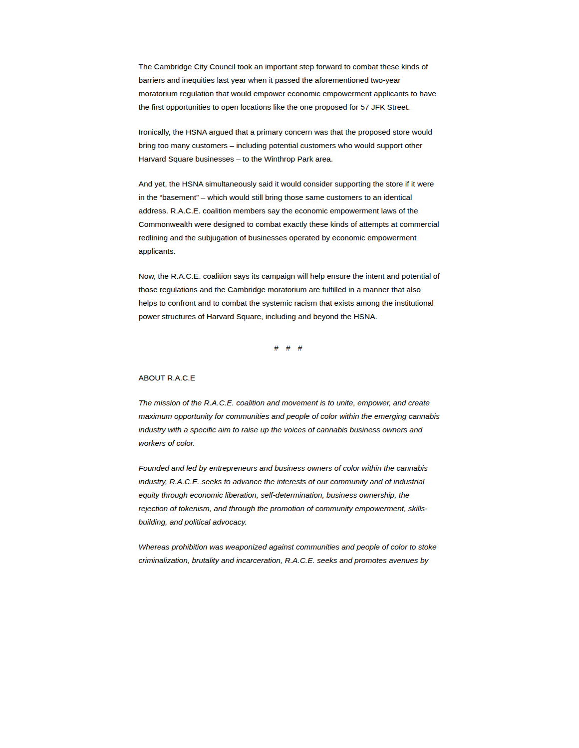The Cambridge City Council took an important step forward to combat these kinds of barriers and inequities last year when it passed the aforementioned two-year moratorium regulation that would empower economic empowerment applicants to have the first opportunities to open locations like the one proposed for 57 JFK Street.
Ironically, the HSNA argued that a primary concern was that the proposed store would bring too many customers – including potential customers who would support other Harvard Square businesses – to the Winthrop Park area.
And yet, the HSNA simultaneously said it would consider supporting the store if it were in the “basement” – which would still bring those same customers to an identical address. R.A.C.E. coalition members say the economic empowerment laws of the Commonwealth were designed to combat exactly these kinds of attempts at commercial redlining and the subjugation of businesses operated by economic empowerment applicants.
Now, the R.A.C.E. coalition says its campaign will help ensure the intent and potential of those regulations and the Cambridge moratorium are fulfilled in a manner that also helps to confront and to combat the systemic racism that exists among the institutional power structures of Harvard Square, including and beyond the HSNA.
# # #
ABOUT R.A.C.E
The mission of the R.A.C.E. coalition and movement is to unite, empower, and create maximum opportunity for communities and people of color within the emerging cannabis industry with a specific aim to raise up the voices of cannabis business owners and workers of color.
Founded and led by entrepreneurs and business owners of color within the cannabis industry, R.A.C.E. seeks to advance the interests of our community and of industrial equity through economic liberation, self-determination, business ownership, the rejection of tokenism, and through the promotion of community empowerment, skills-building, and political advocacy.
Whereas prohibition was weaponized against communities and people of color to stoke criminalization, brutality and incarceration, R.A.C.E. seeks and promotes avenues by